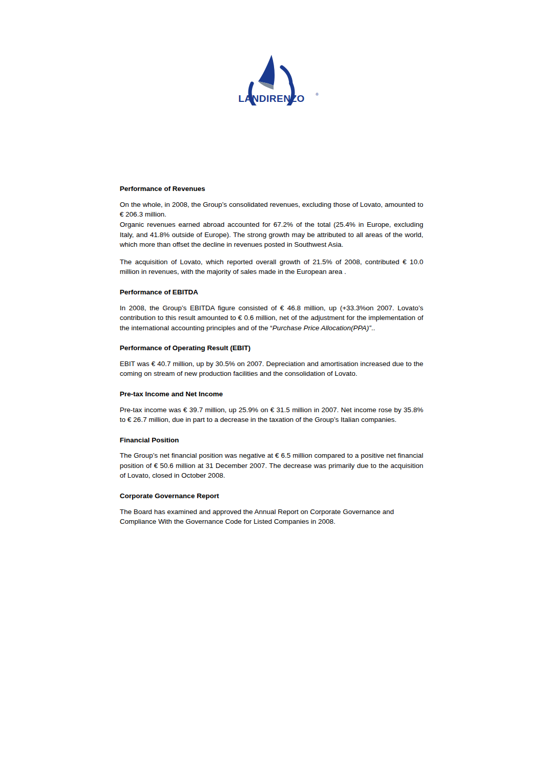LANDIRENZO ®
Performance of Revenues
On the whole, in 2008, the Group’s consolidated revenues, excluding those of Lovato, amounted to € 206.3 million.
Organic revenues earned abroad accounted for 67.2% of the total (25.4% in Europe, excluding Italy, and 41.8% outside of Europe). The strong growth may be attributed to all areas of the world, which more than offset the decline in revenues posted in Southwest Asia.
The acquisition of Lovato, which reported overall growth of 21.5% of 2008, contributed € 10.0 million in revenues, with the majority of sales made in the European area .
Performance of EBITDA
In 2008, the Group’s EBITDA figure consisted of € 46.8 million, up (+33.3%on 2007. Lovato’s contribution to this result amounted to € 0.6 million, net of the adjustment for the implementation of the international accounting principles and of the “Purchase Price Allocation(PPA)”..
Performance of Operating Result (EBIT)
EBIT was € 40.7 million, up by 30.5% on 2007. Depreciation and amortisation increased due to the coming on stream of new production facilities and the consolidation of Lovato.
Pre-tax Income and Net Income
Pre-tax income was € 39.7 million, up 25.9% on € 31.5 million in 2007. Net income rose by 35.8% to € 26.7 million, due in part to a decrease in the taxation of the Group’s Italian companies.
Financial Position
The Group’s net financial position was negative at € 6.5 million compared to a positive net financial position of € 50.6 million at 31 December 2007. The decrease was primarily due to the acquisition of Lovato, closed in October 2008.
Corporate Governance Report
The Board has examined and approved the Annual Report on Corporate Governance and
Compliance With the Governance Code for Listed Companies in 2008.